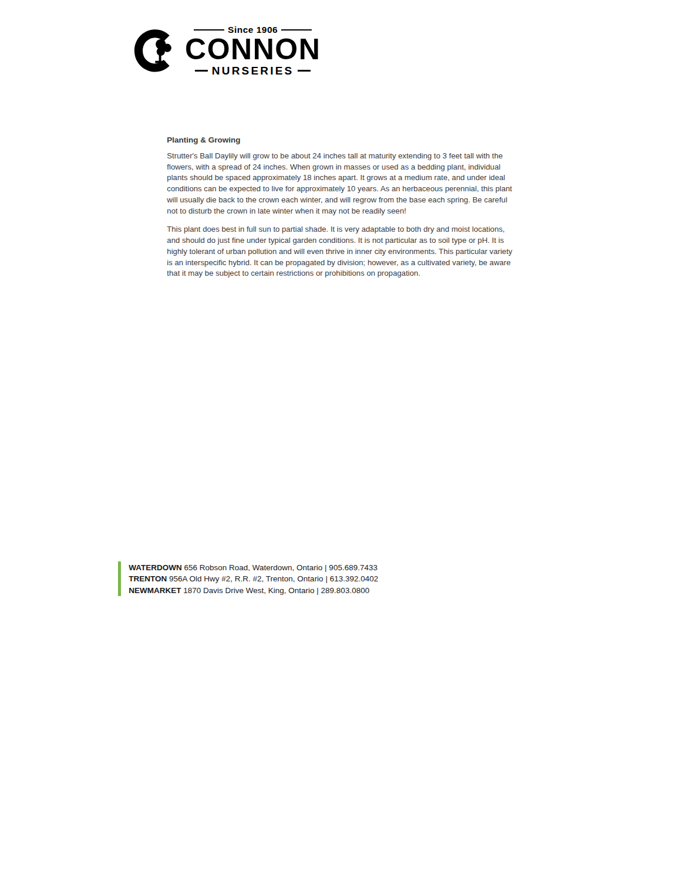Since 1906
CONNON
NURSERIES
Planting & Growing
Strutter's Ball Daylily will grow to be about 24 inches tall at maturity extending to 3 feet tall with the flowers, with a spread of 24 inches. When grown in masses or used as a bedding plant, individual plants should be spaced approximately 18 inches apart. It grows at a medium rate, and under ideal conditions can be expected to live for approximately 10 years. As an herbaceous perennial, this plant will usually die back to the crown each winter, and will regrow from the base each spring. Be careful not to disturb the crown in late winter when it may not be readily seen!
This plant does best in full sun to partial shade. It is very adaptable to both dry and moist locations, and should do just fine under typical garden conditions. It is not particular as to soil type or pH. It is highly tolerant of urban pollution and will even thrive in inner city environments. This particular variety is an interspecific hybrid. It can be propagated by division; however, as a cultivated variety, be aware that it may be subject to certain restrictions or prohibitions on propagation.
WATERDOWN 656 Robson Road, Waterdown, Ontario | 905.689.7433
TRENTON 956A Old Hwy #2, R.R. #2, Trenton, Ontario | 613.392.0402
NEWMARKET 1870 Davis Drive West, King, Ontario | 289.803.0800